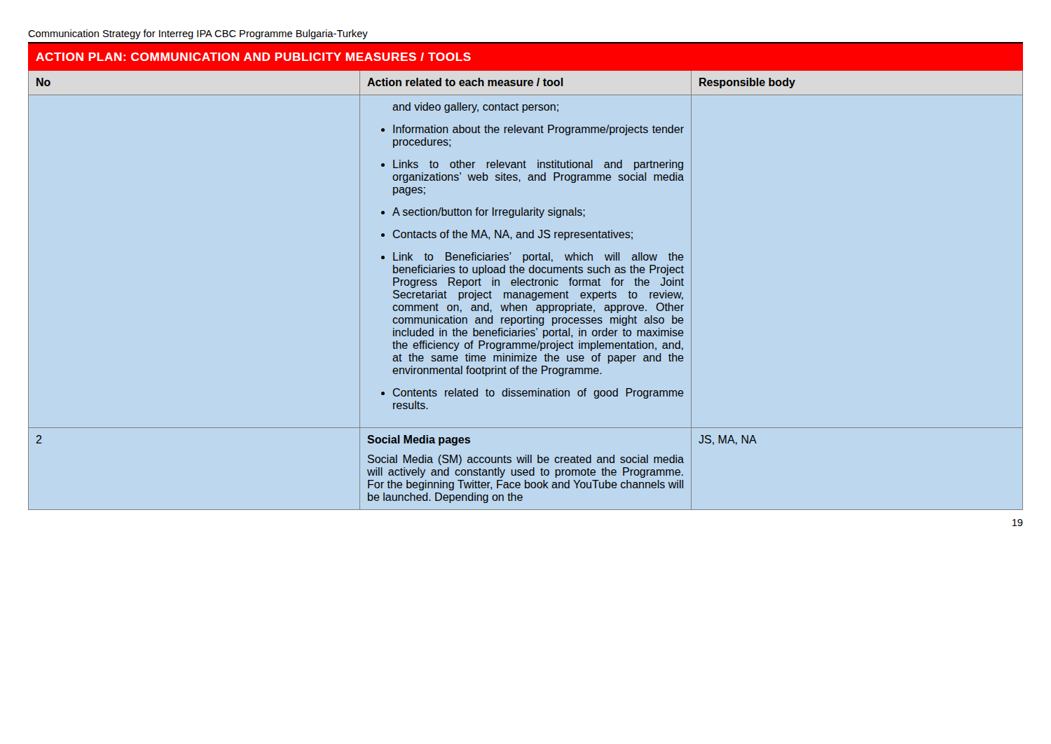Communication Strategy for Interreg IPA CBC Programme Bulgaria-Turkey
| ACTION PLAN: COMMUNICATION AND PUBLICITY MEASURES / TOOLS |
| No | Action related to each measure / tool | Responsible body |
| | and video gallery, contact person; Information about the relevant Programme/projects tender procedures; Links to other relevant institutional and partnering organizations’ web sites, and Programme social media pages; A section/button for Irregularity signals; Contacts of the MA, NA, and JS representatives; Link to Beneficiaries’ portal, which will allow the beneficiaries to upload the documents such as the Project Progress Report in electronic format for the Joint Secretariat project management experts to review, comment on, and, when appropriate, approve. Other communication and reporting processes might also be included in the beneficiaries’ portal, in order to maximise the efficiency of Programme/project implementation, and, at the same time minimize the use of paper and the environmental footprint of the Programme. Contents related to dissemination of good Programme results. | |
| 2 | Social Media pages Social Media (SM) accounts will be created and social media will actively and constantly used to promote the Programme. For the beginning Twitter, Face book and YouTube channels will be launched. Depending on the | JS, MA, NA |
19